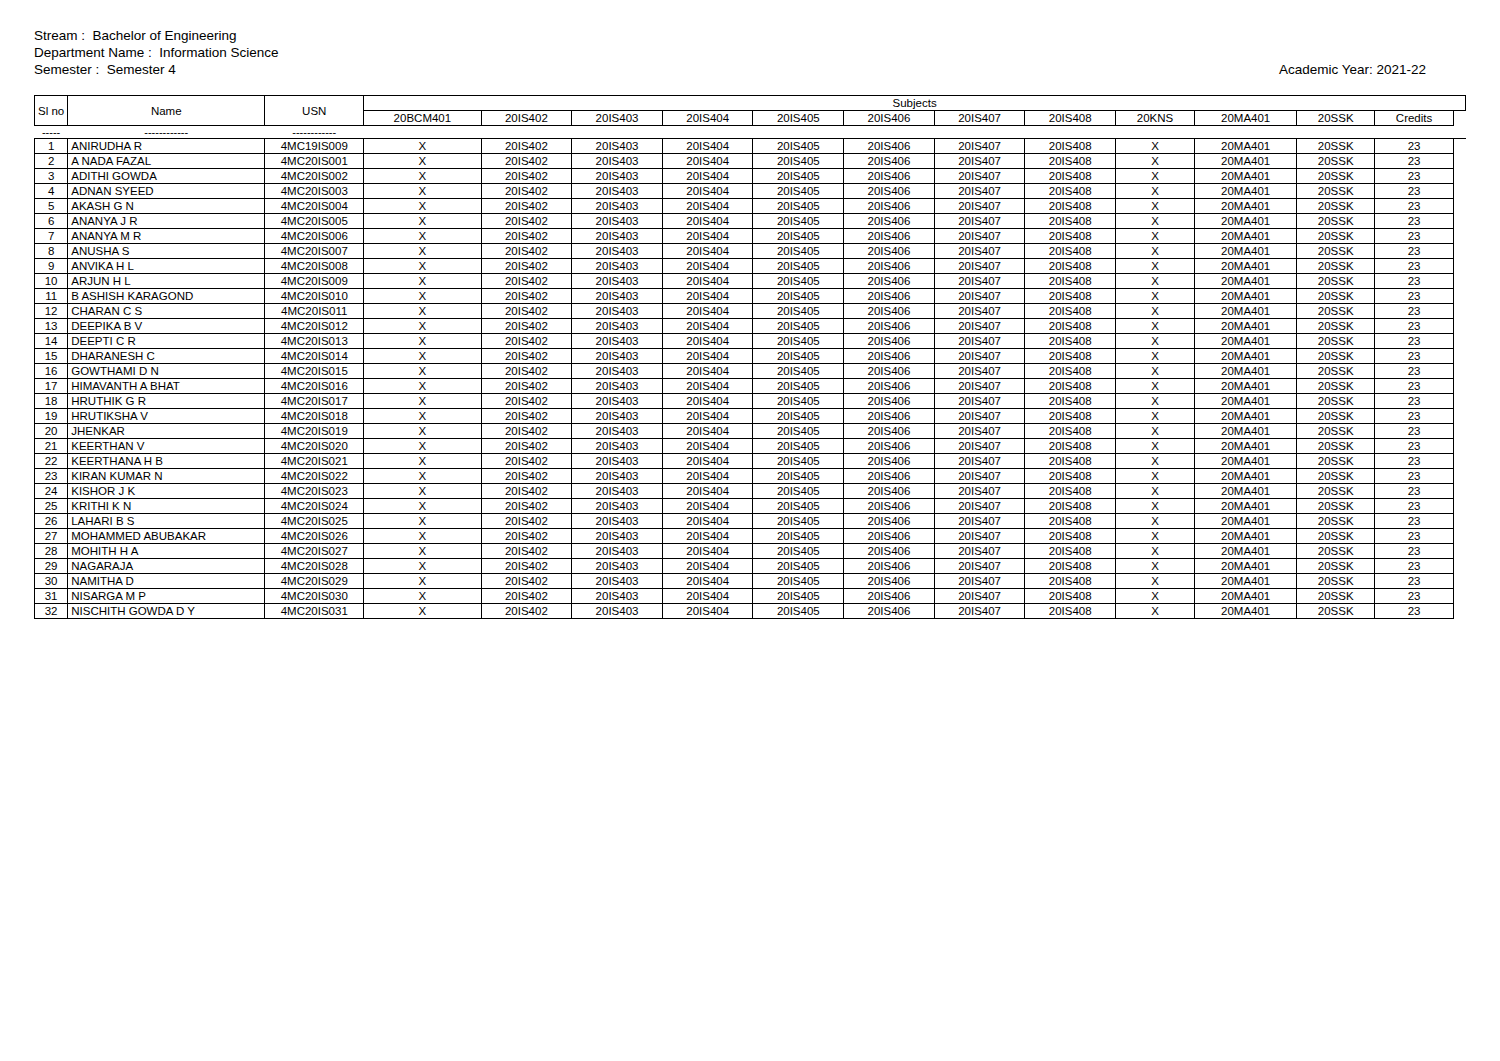Stream : Bachelor of Engineering
Department Name : Information Science
Semester : Semester 4 Academic Year: 2021-22
| Sl no | Name | USN | Subjects |
| --- | --- | --- | --- |
| 20BCM401 | 20IS402 | 20IS403 | 20IS404 | 20IS405 | 20IS406 | 20IS407 | 20IS408 | 20KNS | 20MA401 | 20SSK | Credits | |
| ----- | ------------ | ------------ | |
| 1 | ANIRUDHA R | 4MC19IS009 | X | 20IS402 | 20IS403 | 20IS404 | 20IS405 | 20IS406 | 20IS407 | 20IS408 | X | 20MA401 | 20SSK | 23 | |
| 2 | A NADA FAZAL | 4MC20IS001 | X | 20IS402 | 20IS403 | 20IS404 | 20IS405 | 20IS406 | 20IS407 | 20IS408 | X | 20MA401 | 20SSK | 23 | |
| 3 | ADITHI GOWDA | 4MC20IS002 | X | 20IS402 | 20IS403 | 20IS404 | 20IS405 | 20IS406 | 20IS407 | 20IS408 | X | 20MA401 | 20SSK | 23 | |
| 4 | ADNAN SYEED | 4MC20IS003 | X | 20IS402 | 20IS403 | 20IS404 | 20IS405 | 20IS406 | 20IS407 | 20IS408 | X | 20MA401 | 20SSK | 23 | |
| 5 | AKASH G N | 4MC20IS004 | X | 20IS402 | 20IS403 | 20IS404 | 20IS405 | 20IS406 | 20IS407 | 20IS408 | X | 20MA401 | 20SSK | 23 | |
| 6 | ANANYA J R | 4MC20IS005 | X | 20IS402 | 20IS403 | 20IS404 | 20IS405 | 20IS406 | 20IS407 | 20IS408 | X | 20MA401 | 20SSK | 23 | |
| 7 | ANANYA M R | 4MC20IS006 | X | 20IS402 | 20IS403 | 20IS404 | 20IS405 | 20IS406 | 20IS407 | 20IS408 | X | 20MA401 | 20SSK | 23 | |
| 8 | ANUSHA S | 4MC20IS007 | X | 20IS402 | 20IS403 | 20IS404 | 20IS405 | 20IS406 | 20IS407 | 20IS408 | X | 20MA401 | 20SSK | 23 | |
| 9 | ANVIKA H L | 4MC20IS008 | X | 20IS402 | 20IS403 | 20IS404 | 20IS405 | 20IS406 | 20IS407 | 20IS408 | X | 20MA401 | 20SSK | 23 | |
| 10 | ARJUN H L | 4MC20IS009 | X | 20IS402 | 20IS403 | 20IS404 | 20IS405 | 20IS406 | 20IS407 | 20IS408 | X | 20MA401 | 20SSK | 23 | |
| 11 | B ASHISH KARAGOND | 4MC20IS010 | X | 20IS402 | 20IS403 | 20IS404 | 20IS405 | 20IS406 | 20IS407 | 20IS408 | X | 20MA401 | 20SSK | 23 | |
| 12 | CHARAN C S | 4MC20IS011 | X | 20IS402 | 20IS403 | 20IS404 | 20IS405 | 20IS406 | 20IS407 | 20IS408 | X | 20MA401 | 20SSK | 23 | |
| 13 | DEEPIKA B V | 4MC20IS012 | X | 20IS402 | 20IS403 | 20IS404 | 20IS405 | 20IS406 | 20IS407 | 20IS408 | X | 20MA401 | 20SSK | 23 | |
| 14 | DEEPTI C R | 4MC20IS013 | X | 20IS402 | 20IS403 | 20IS404 | 20IS405 | 20IS406 | 20IS407 | 20IS408 | X | 20MA401 | 20SSK | 23 | |
| 15 | DHARANESH C | 4MC20IS014 | X | 20IS402 | 20IS403 | 20IS404 | 20IS405 | 20IS406 | 20IS407 | 20IS408 | X | 20MA401 | 20SSK | 23 | |
| 16 | GOWTHAMI D N | 4MC20IS015 | X | 20IS402 | 20IS403 | 20IS404 | 20IS405 | 20IS406 | 20IS407 | 20IS408 | X | 20MA401 | 20SSK | 23 | |
| 17 | HIMAVANTH A BHAT | 4MC20IS016 | X | 20IS402 | 20IS403 | 20IS404 | 20IS405 | 20IS406 | 20IS407 | 20IS408 | X | 20MA401 | 20SSK | 23 | |
| 18 | HRUTHIK G R | 4MC20IS017 | X | 20IS402 | 20IS403 | 20IS404 | 20IS405 | 20IS406 | 20IS407 | 20IS408 | X | 20MA401 | 20SSK | 23 | |
| 19 | HRUTIKSHA V | 4MC20IS018 | X | 20IS402 | 20IS403 | 20IS404 | 20IS405 | 20IS406 | 20IS407 | 20IS408 | X | 20MA401 | 20SSK | 23 | |
| 20 | JHENKAR | 4MC20IS019 | X | 20IS402 | 20IS403 | 20IS404 | 20IS405 | 20IS406 | 20IS407 | 20IS408 | X | 20MA401 | 20SSK | 23 | |
| 21 | KEERTHAN V | 4MC20IS020 | X | 20IS402 | 20IS403 | 20IS404 | 20IS405 | 20IS406 | 20IS407 | 20IS408 | X | 20MA401 | 20SSK | 23 | |
| 22 | KEERTHANA H B | 4MC20IS021 | X | 20IS402 | 20IS403 | 20IS404 | 20IS405 | 20IS406 | 20IS407 | 20IS408 | X | 20MA401 | 20SSK | 23 | |
| 23 | KIRAN KUMAR N | 4MC20IS022 | X | 20IS402 | 20IS403 | 20IS404 | 20IS405 | 20IS406 | 20IS407 | 20IS408 | X | 20MA401 | 20SSK | 23 | |
| 24 | KISHOR J K | 4MC20IS023 | X | 20IS402 | 20IS403 | 20IS404 | 20IS405 | 20IS406 | 20IS407 | 20IS408 | X | 20MA401 | 20SSK | 23 | |
| 25 | KRITHI K N | 4MC20IS024 | X | 20IS402 | 20IS403 | 20IS404 | 20IS405 | 20IS406 | 20IS407 | 20IS408 | X | 20MA401 | 20SSK | 23 | |
| 26 | LAHARI B S | 4MC20IS025 | X | 20IS402 | 20IS403 | 20IS404 | 20IS405 | 20IS406 | 20IS407 | 20IS408 | X | 20MA401 | 20SSK | 23 | |
| 27 | MOHAMMED ABUBAKAR | 4MC20IS026 | X | 20IS402 | 20IS403 | 20IS404 | 20IS405 | 20IS406 | 20IS407 | 20IS408 | X | 20MA401 | 20SSK | 23 | |
| 28 | MOHITH H A | 4MC20IS027 | X | 20IS402 | 20IS403 | 20IS404 | 20IS405 | 20IS406 | 20IS407 | 20IS408 | X | 20MA401 | 20SSK | 23 | |
| 29 | NAGARAJA | 4MC20IS028 | X | 20IS402 | 20IS403 | 20IS404 | 20IS405 | 20IS406 | 20IS407 | 20IS408 | X | 20MA401 | 20SSK | 23 | |
| 30 | NAMITHA D | 4MC20IS029 | X | 20IS402 | 20IS403 | 20IS404 | 20IS405 | 20IS406 | 20IS407 | 20IS408 | X | 20MA401 | 20SSK | 23 | |
| 31 | NISARGA M P | 4MC20IS030 | X | 20IS402 | 20IS403 | 20IS404 | 20IS405 | 20IS406 | 20IS407 | 20IS408 | X | 20MA401 | 20SSK | 23 | |
| 32 | NISCHITH GOWDA D Y | 4MC20IS031 | X | 20IS402 | 20IS403 | 20IS404 | 20IS405 | 20IS406 | 20IS407 | 20IS408 | X | 20MA401 | 20SSK | 23 | |